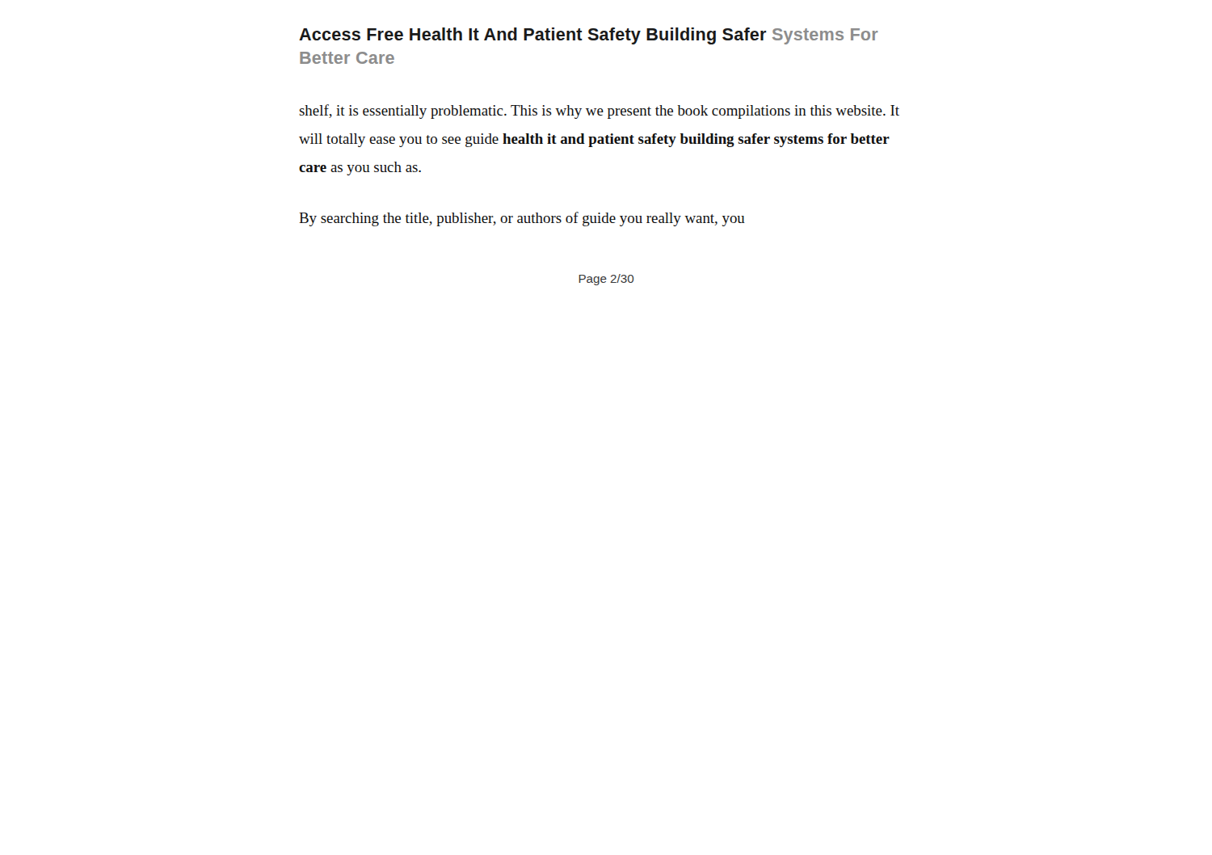Access Free Health It And Patient Safety Building Safer Systems For Better Care
shelf, it is essentially problematic. This is why we present the book compilations in this website. It will totally ease you to see guide health it and patient safety building safer systems for better care as you such as.
By searching the title, publisher, or authors of guide you really want, you
Page 2/30